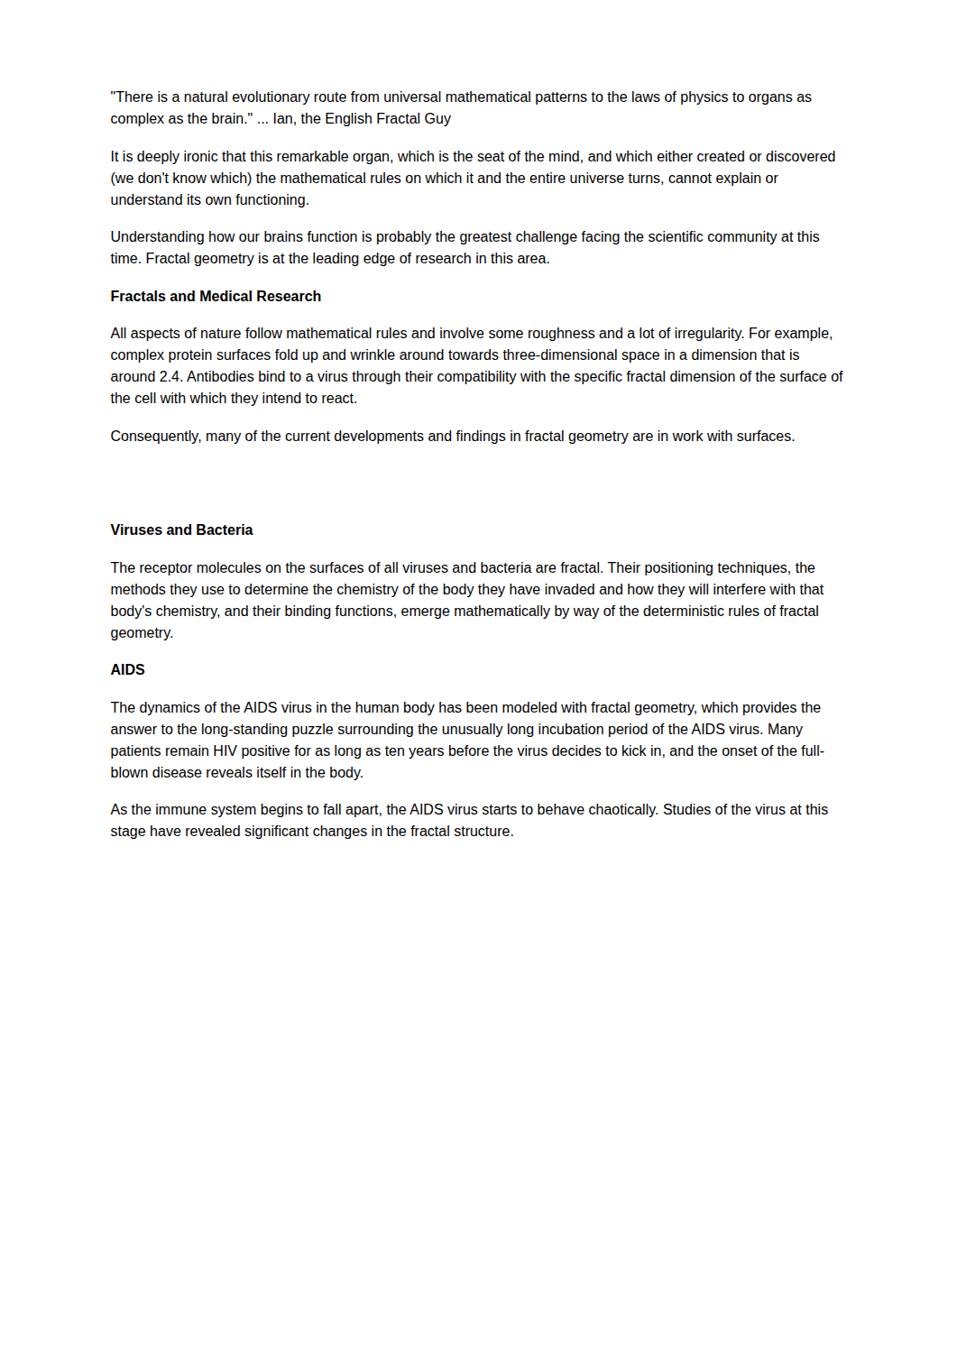"There is a natural evolutionary route from universal mathematical patterns to the laws of physics to organs as complex as the brain." ... Ian, the English Fractal Guy
It is deeply ironic that this remarkable organ, which is the seat of the mind, and which either created or discovered (we don't know which) the mathematical rules on which it and the entire universe turns, cannot explain or understand its own functioning.
Understanding how our brains function is probably the greatest challenge facing the scientific community at this time. Fractal geometry is at the leading edge of research in this area.
Fractals and Medical Research
All aspects of nature follow mathematical rules and involve some roughness and a lot of irregularity. For example, complex protein surfaces fold up and wrinkle around towards three-dimensional space in a dimension that is around 2.4. Antibodies bind to a virus through their compatibility with the specific fractal dimension of the surface of the cell with which they intend to react.
Consequently, many of the current developments and findings in fractal geometry are in work with surfaces.
Viruses and Bacteria
The receptor molecules on the surfaces of all viruses and bacteria are fractal. Their positioning techniques, the methods they use to determine the chemistry of the body they have invaded and how they will interfere with that body's chemistry, and their binding functions, emerge mathematically by way of the deterministic rules of fractal geometry.
AIDS
The dynamics of the AIDS virus in the human body has been modeled with fractal geometry, which provides the answer to the long-standing puzzle surrounding the unusually long incubation period of the AIDS virus. Many patients remain HIV positive for as long as ten years before the virus decides to kick in, and the onset of the full-blown disease reveals itself in the body.
As the immune system begins to fall apart, the AIDS virus starts to behave chaotically. Studies of the virus at this stage have revealed significant changes in the fractal structure.